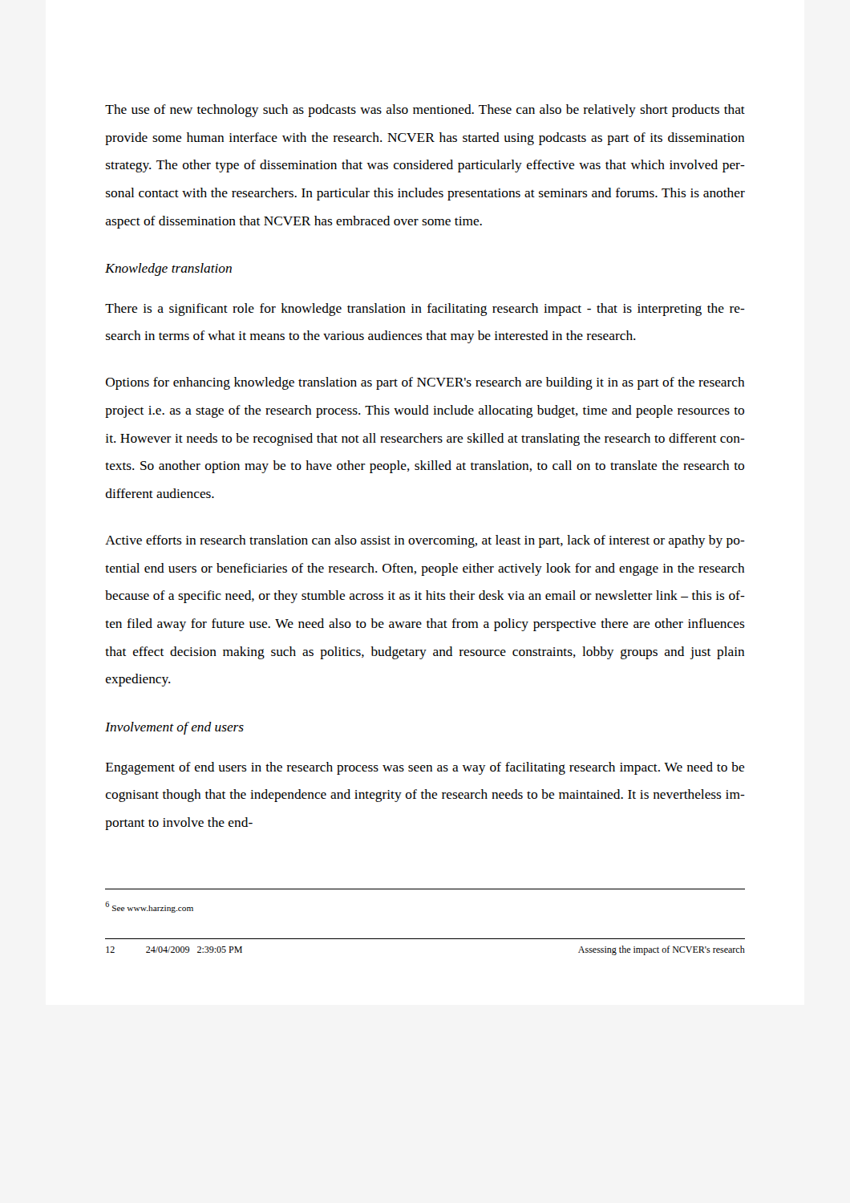The use of new technology such as podcasts was also mentioned. These can also be relatively short products that provide some human interface with the research. NCVER has started using podcasts as part of its dissemination strategy. The other type of dissemination that was considered particularly effective was that which involved personal contact with the researchers. In particular this includes presentations at seminars and forums. This is another aspect of dissemination that NCVER has embraced over some time.
Knowledge translation
There is a significant role for knowledge translation in facilitating research impact - that is interpreting the research in terms of what it means to the various audiences that may be interested in the research.
Options for enhancing knowledge translation as part of NCVER's research are building it in as part of the research project i.e. as a stage of the research process. This would include allocating budget, time and people resources to it. However it needs to be recognised that not all researchers are skilled at translating the research to different contexts. So another option may be to have other people, skilled at translation, to call on to translate the research to different audiences.
Active efforts in research translation can also assist in overcoming, at least in part, lack of interest or apathy by potential end users or beneficiaries of the research. Often, people either actively look for and engage in the research because of a specific need, or they stumble across it as it hits their desk via an email or newsletter link – this is often filed away for future use. We need also to be aware that from a policy perspective there are other influences that effect decision making such as politics, budgetary and resource constraints, lobby groups and just plain expediency.
Involvement of end users
Engagement of end users in the research process was seen as a way of facilitating research impact. We need to be cognisant though that the independence and integrity of the research needs to be maintained. It is nevertheless important to involve the end-
6 See www.harzing.com
12 24/04/2009 2:39:05 PM Assessing the impact of NCVER's research